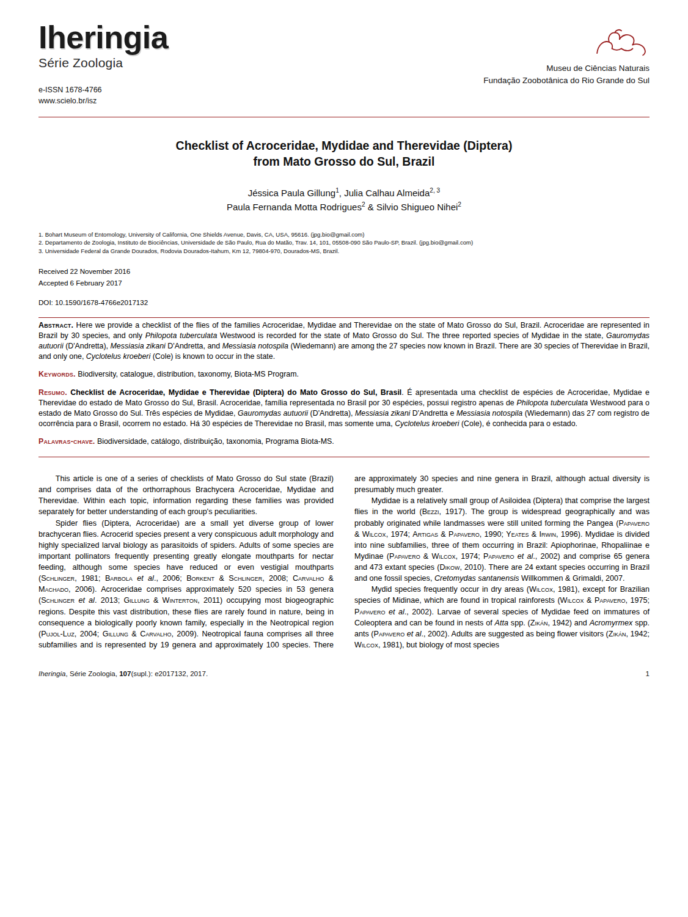Iheringia
Série Zoologia
e-ISSN 1678-4766
www.scielo.br/isz
Museu de Ciências Naturais
Fundação Zoobotânica do Rio Grande do Sul
Checklist of Acroceridae, Mydidae and Therevidae (Diptera)
from Mato Grosso do Sul, Brazil
Jéssica Paula Gillung1, Julia Calhau Almeida2, 3
Paula Fernanda Motta Rodrigues2 & Silvio Shigueo Nihei2
1. Bohart Museum of Entomology, University of California, One Shields Avenue, Davis, CA, USA, 95616. (jpg.bio@gmail.com)
2. Departamento de Zoologia, Instituto de Biociências, Universidade de São Paulo, Rua do Matão, Trav. 14, 101, 05508-090 São Paulo-SP, Brazil. (jpg.bio@gmail.com)
3. Universidade Federal da Grande Dourados, Rodovia Dourados-Itahum, Km 12, 79804-970, Dourados-MS, Brazil.
Received 22 November 2016
Accepted 6 February 2017
DOI: 10.1590/1678-4766e2017132
Abstract. Here we provide a checklist of the flies of the families Acroceridae, Mydidae and Therevidae on the state of Mato Grosso do Sul, Brazil. Acroceridae are represented in Brazil by 30 species, and only Philopota tuberculata Westwood is recorded for the state of Mato Grosso do Sul. The three reported species of Mydidae in the state, Gauromydas autuorii (D'Andretta), Messiasia zikani D'Andretta, and Messiasia notospila (Wiedemann) are among the 27 species now known in Brazil. There are 30 species of Therevidae in Brazil, and only one, Cyclotelus kroeberi (Cole) is known to occur in the state.
Keywords. Biodiversity, catalogue, distribution, taxonomy, Biota-MS Program.
Resumo. Checklist de Acroceridae, Mydidae e Therevidae (Diptera) do Mato Grosso do Sul, Brasil. É apresentada uma checklist de espécies de Acroceridae, Mydidae e Therevidae do estado de Mato Grosso do Sul, Brasil. Acroceridae, família representada no Brasil por 30 espécies, possui registro apenas de Philopota tuberculata Westwood para o estado de Mato Grosso do Sul. Três espécies de Mydidae, Gauromydas autuorii (D'Andretta), Messiasia zikani D'Andretta e Messiasia notospila (Wiedemann) das 27 com registro de ocorrência para o Brasil, ocorrem no estado. Há 30 espécies de Therevidae no Brasil, mas somente uma, Cyclotelus kroeberi (Cole), é conhecida para o estado.
Palavras-chave. Biodiversidade, catálogo, distribuição, taxonomia, Programa Biota-MS.
This article is one of a series of checklists of Mato Grosso do Sul state (Brazil) and comprises data of the orthorraphous Brachycera Acroceridae, Mydidae and Therevidae. Within each topic, information regarding these families was provided separately for better understanding of each group's peculiarities.
Spider flies (Diptera, Acroceridae) are a small yet diverse group of lower brachyceran flies. Acrocerid species present a very conspicuous adult morphology and highly specialized larval biology as parasitoids of spiders. Adults of some species are important pollinators frequently presenting greatly elongate mouthparts for nectar feeding, although some species have reduced or even vestigial mouthparts (Schlinger, 1981; Barbola et al., 2006; Borkent & Schlinger, 2008; Carvalho & Machado, 2006). Acroceridae comprises approximately 520 species in 53 genera (Schlinger et al. 2013; Gillung & Winterton, 2011) occupying most biogeographic regions. Despite this vast distribution, these flies are rarely found in nature, being in consequence a biologically poorly known family, especially in the Neotropical region (Pujol-Luz, 2004; Gillung & Carvalho, 2009). Neotropical fauna comprises all three subfamilies and is represented by 19 genera and approximately 100 species. There are approximately 30 species and nine genera in Brazil, although actual diversity is presumably much greater.
Mydidae is a relatively small group of Asiloidea (Diptera) that comprise the largest flies in the world (Bezzi, 1917). The group is widespread geographically and was probably originated while landmasses were still united forming the Pangea (Papavero & Wilcox, 1974; Artigas & Papavero, 1990; Yeates & Irwin, 1996). Mydidae is divided into nine subfamilies, three of them occurring in Brazil: Apiophorinae, Rhopaliinae e Mydinae (Papavero & Wilcox, 1974; Papavero et al., 2002) and comprise 65 genera and 473 extant species (Dikow, 2010). There are 24 extant species occurring in Brazil and one fossil species, Cretomydas santanensis Willkommen & Grimaldi, 2007.
Mydid species frequently occur in dry areas (Wilcox, 1981), except for Brazilian species of Midinae, which are found in tropical rainforests (Wilcox & Papavero, 1975; Papavero et al., 2002). Larvae of several species of Mydidae feed on immatures of Coleoptera and can be found in nests of Atta spp. (Zikán, 1942) and Acromyrmex spp. ants (Papavero et al., 2002). Adults are suggested as being flower visitors (Zikán, 1942; Wilcox, 1981), but biology of most species
Iheringia, Série Zoologia, 107(supl.): e2017132, 2017.
1